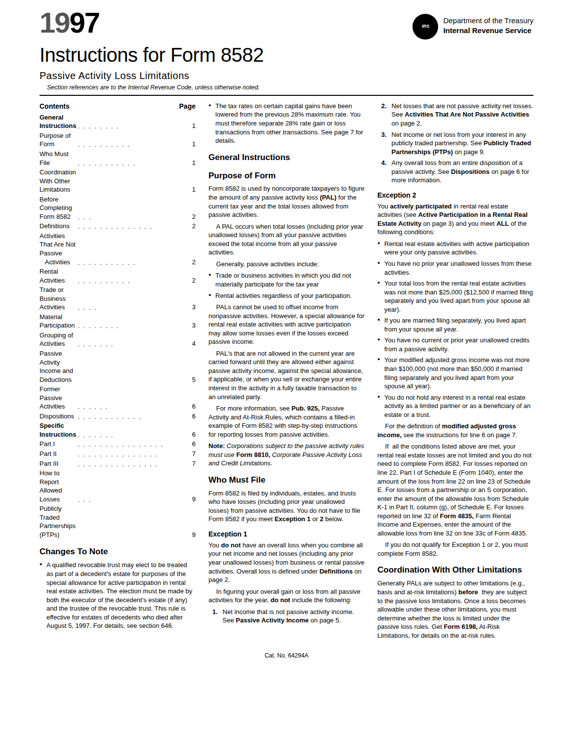1997
IRS
Department of the Treasury
Internal Revenue Service
Instructions for Form 8582
Passive Activity Loss Limitations
Section references are to the Internal Revenue Code, unless otherwise noted.
Contents Page
| General Instructions | . . . . . . . . | 1 |
| Purpose of Form | . . . . . . . . . . | 1 |
| Who Must File | . . . . . . . . . . . | 1 |
| Coordination With Other Limitations | | 1 |
| Before Completing Form 8582 | . . . | 2 |
| Definitions | . . . . . . . . . . . . . . | 2 |
| Activities That Are Not Passive Activities | . . . . . . . . . . . | 2 |
| Rental Activities | . . . . . . . . . . | 2 |
| Trade or Business Activities | . . . . | 3 |
| Material Participation | . . . . . . . . | 3 |
| Grouping of Activities | . . . . . . . | 4 |
| Passive Activity Income and Deductions | | 5 |
| Former Passive Activities | . . . . . . | 6 |
| Dispositions | . . . . . . . . . . . . | 6 |
| Specific Instructions | . . . . . . . | 6 |
| Part I | . . . . . . . . . . . . . . . . | 6 |
| Part II | . . . . . . . . . . . . . . . | 7 |
| Part III | . . . . . . . . . . . . . . . | 7 |
| How to Report Allowed Losses | . . . | 9 |
| Publicly Traded Partnerships (PTPs) | | 9 |
Changes To Note
A qualified revocable trust may elect to be treated as part of a decedent's estate for purposes of the special allowance for active participation in rental real estate activities. The election must be made by both the executor of the decedent's estate (if any) and the trustee of the revocable trust. This rule is effective for estates of decedents who died after August 5, 1997. For details, see section 646.
The tax rates on certain capital gains have been lowered from the previous 28% maximum rate. You must therefore separate 28% rate gain or loss transactions from other transactions. See page 7 for details.
General Instructions
Purpose of Form
Form 8582 is used by noncorporate taxpayers to figure the amount of any passive activity loss (PAL) for the current tax year and the total losses allowed from passive activities.
A PAL occurs when total losses (including prior year unallowed losses) from all your passive activities exceed the total income from all your passive activities.
Generally, passive activities include:
Trade or business activities in which you did not materially participate for the tax year
Rental activities regardless of your participation.
PALs cannot be used to offset income from nonpassive activities. However, a special allowance for rental real estate activities with active participation may allow some losses even if the losses exceed passive income.
PAL's that are not allowed in the current year are carried forward until they are allowed either against passive activity income, against the special allowance, if applicable, or when you sell or exchange your entire interest in the activity in a fully taxable transaction to an unrelated party.
For more information, see Pub. 925, Passive Activity and At-Risk Rules, which contains a filled-in example of Form 8582 with step-by-step instructions for reporting losses from passive activities.
Note: Corporations subject to the passive activity rules must use Form 8810, Corporate Passive Activity Loss and Credit Limitations.
Who Must File
Form 8582 is filed by individuals, estates, and trusts who have losses (including prior year unallowed losses) from passive activities. You do not have to file Form 8582 if you meet Exception 1 or 2 below.
Exception 1
You do not have an overall loss when you combine all your net income and net losses (including any prior year unallowed losses) from business or rental passive activities. Overall loss is defined under Definitions on page 2.
In figuring your overall gain or loss from all passive activities for the year, do not include the following:
Net income that is not passive activity income. See Passive Activity Income on page 5.
Net losses that are not passive activity net losses. See Activities That Are Not Passive Activities on page 2.
Net income or net loss from your interest in any publicly traded partnership. See Publicly Traded Partnerships (PTPs) on page 9.
Any overall loss from an entire disposition of a passive activity. See Dispositions on page 6 for more information.
Exception 2
You actively participated in rental real estate activities (see Active Participation in a Rental Real Estate Activity on page 3) and you meet ALL of the following conditions:
Rental real estate activities with active participation were your only passive activities.
You have no prior year unallowed losses from these activities.
Your total loss from the rental real estate activities was not more than $25,000 ($12,500 if married filing separately and you lived apart from your spouse all year).
If you are married filing separately, you lived apart from your spouse all year.
You have no current or prior year unallowed credits from a passive activity.
Your modified adjusted gross income was not more than $100,000 (not more than $50,000 if married filing separately and you lived apart from your spouse all year).
You do not hold any interest in a rental real estate activity as a limited partner or as a beneficiary of an estate or a trust.
For the definition of modified adjusted gross income, see the instructions for line 6 on page 7.
If all the conditions listed above are met, your rental real estate losses are not limited and you do not need to complete Form 8582. For losses reported on line 22, Part I of Schedule E (Form 1040), enter the amount of the loss from line 22 on line 23 of Schedule E. For losses from a partnership or an S corporation, enter the amount of the allowable loss from Schedule K-1 in Part II, column (g), of Schedule E. For losses reported on line 32 of Form 4835, Farm Rental Income and Expenses, enter the amount of the allowable loss from line 32 on line 33c of Form 4835.
If you do not qualify for Exception 1 or 2, you must complete Form 8582.
Coordination With Other Limitations
Generally PALs are subject to other limitations (e.g., basis and at-risk limitations) before they are subject to the passive loss limitations. Once a loss becomes allowable under these other limitations, you must determine whether the loss is limited under the passive loss rules. Get Form 6198, At-Risk Limitations, for details on the at-risk rules.
Cat. No. 64294A